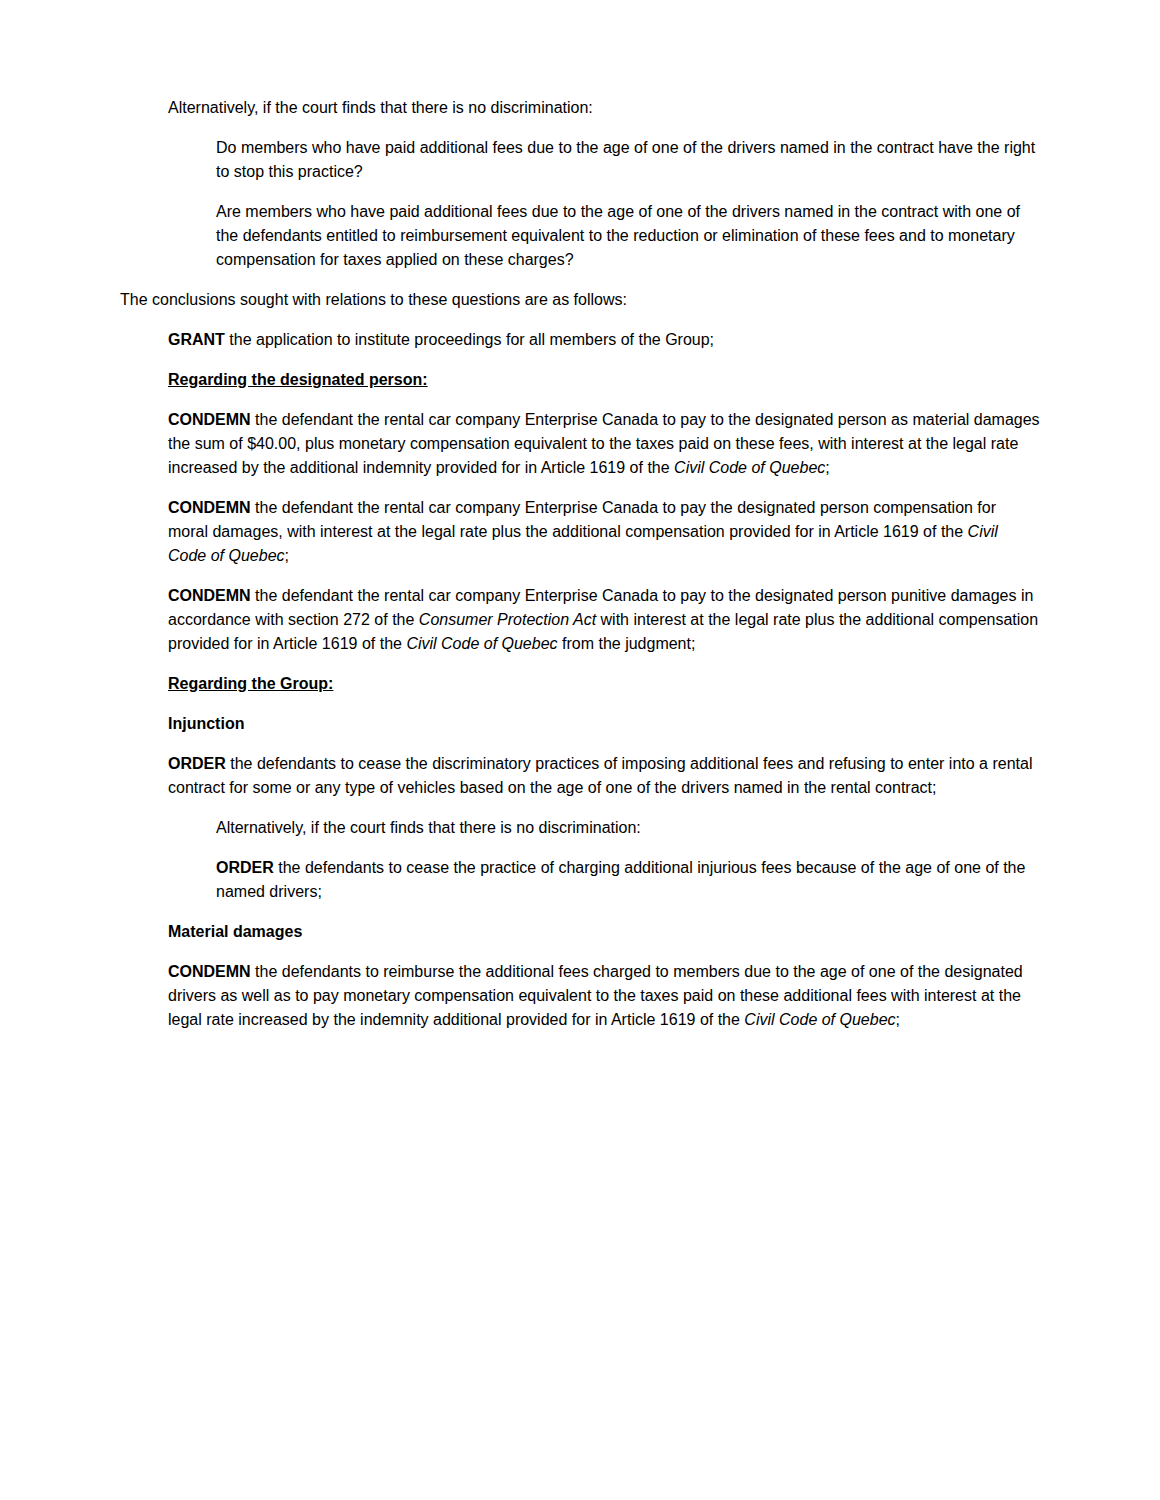Alternatively, if the court finds that there is no discrimination:
Do members who have paid additional fees due to the age of one of the drivers named in the contract have the right to stop this practice?
Are members who have paid additional fees due to the age of one of the drivers named in the contract with one of the defendants entitled to reimbursement equivalent to the reduction or elimination of these fees and to monetary compensation for taxes applied on these charges?
The conclusions sought with relations to these questions are as follows:
GRANT the application to institute proceedings for all members of the Group;
Regarding the designated person:
CONDEMN the defendant the rental car company Enterprise Canada to pay to the designated person as material damages the sum of $40.00, plus monetary compensation equivalent to the taxes paid on these fees, with interest at the legal rate increased by the additional indemnity provided for in Article 1619 of the Civil Code of Quebec;
CONDEMN the defendant the rental car company Enterprise Canada to pay the designated person compensation for moral damages, with interest at the legal rate plus the additional compensation provided for in Article 1619 of the Civil Code of Quebec;
CONDEMN the defendant the rental car company Enterprise Canada to pay to the designated person punitive damages in accordance with section 272 of the Consumer Protection Act with interest at the legal rate plus the additional compensation provided for in Article 1619 of the Civil Code of Quebec from the judgment;
Regarding the Group:
Injunction
ORDER the defendants to cease the discriminatory practices of imposing additional fees and refusing to enter into a rental contract for some or any type of vehicles based on the age of one of the drivers named in the rental contract;
Alternatively, if the court finds that there is no discrimination:
ORDER the defendants to cease the practice of charging additional injurious fees because of the age of one of the named drivers;
Material damages
CONDEMN the defendants to reimburse the additional fees charged to members due to the age of one of the designated drivers as well as to pay monetary compensation equivalent to the taxes paid on these additional fees with interest at the legal rate increased by the indemnity additional provided for in Article 1619 of the Civil Code of Quebec;